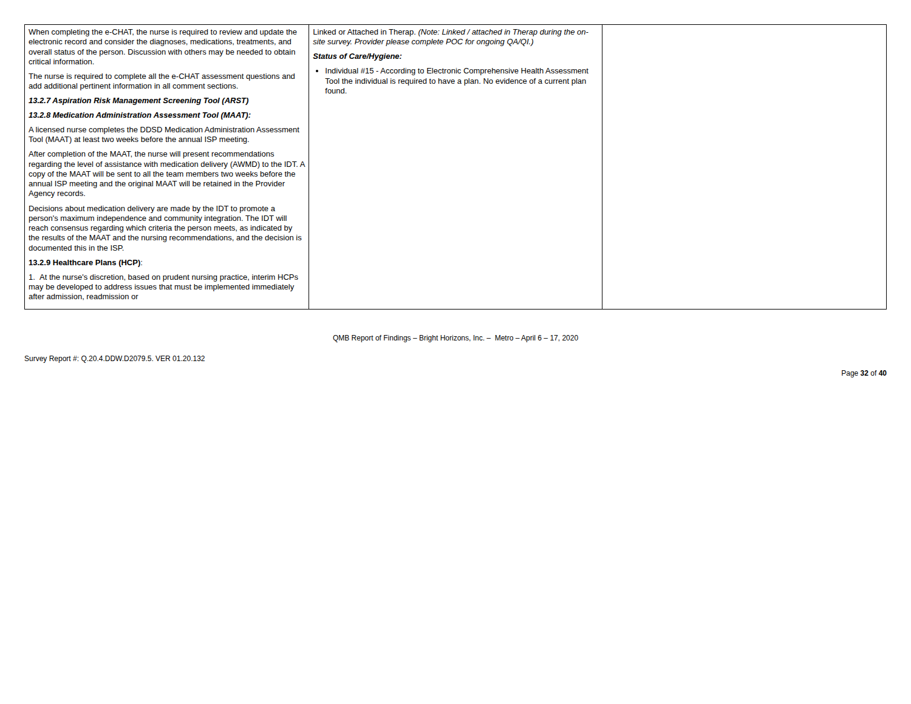| When completing the e-CHAT, the nurse is required to review and update the electronic record and consider the diagnoses, medications, treatments, and overall status of the person. Discussion with others may be needed to obtain critical information. The nurse is required to complete all the e-CHAT assessment questions and add additional pertinent information in all comment sections. 13.2.7 Aspiration Risk Management Screening Tool (ARST) 13.2.8 Medication Administration Assessment Tool (MAAT): A licensed nurse completes the DDSD Medication Administration Assessment Tool (MAAT) at least two weeks before the annual ISP meeting. After completion of the MAAT, the nurse will present recommendations regarding the level of assistance with medication delivery (AWMD) to the IDT. A copy of the MAAT will be sent to all the team members two weeks before the annual ISP meeting and the original MAAT will be retained in the Provider Agency records. Decisions about medication delivery are made by the IDT to promote a person's maximum independence and community integration. The IDT will reach consensus regarding which criteria the person meets, as indicated by the results of the MAAT and the nursing recommendations, and the decision is documented this in the ISP. 13.2.9 Healthcare Plans (HCP) : 1. At the nurse's discretion, based on prudent nursing practice, interim HCPs may be developed to address issues that must be implemented immediately after admission, readmission or | Linked or Attached in Therap. (Note: Linked / attached in Therap during the on-site survey. Provider please complete POC for ongoing QA/QI.) Status of Care/Hygiene: Individual #15 - According to Electronic Comprehensive Health Assessment Tool the individual is required to have a plan. No evidence of a current plan found. | |
QMB Report of Findings – Bright Horizons, Inc. – Metro – April 6 – 17, 2020
Survey Report #: Q.20.4.DDW.D2079.5. VER 01.20.132
Page 32 of 40